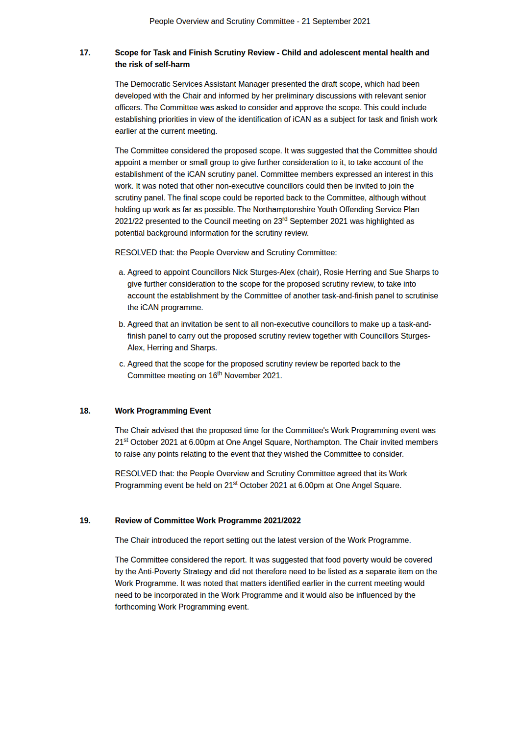People Overview and Scrutiny Committee - 21 September 2021
17.
Scope for Task and Finish Scrutiny Review - Child and adolescent mental health and the risk of self-harm
The Democratic Services Assistant Manager presented the draft scope, which had been developed with the Chair and informed by her preliminary discussions with relevant senior officers. The Committee was asked to consider and approve the scope. This could include establishing priorities in view of the identification of iCAN as a subject for task and finish work earlier at the current meeting.
The Committee considered the proposed scope. It was suggested that the Committee should appoint a member or small group to give further consideration to it, to take account of the establishment of the iCAN scrutiny panel. Committee members expressed an interest in this work. It was noted that other non-executive councillors could then be invited to join the scrutiny panel. The final scope could be reported back to the Committee, although without holding up work as far as possible. The Northamptonshire Youth Offending Service Plan 2021/22 presented to the Council meeting on 23rd September 2021 was highlighted as potential background information for the scrutiny review.
RESOLVED that: the People Overview and Scrutiny Committee:
Agreed to appoint Councillors Nick Sturges-Alex (chair), Rosie Herring and Sue Sharps to give further consideration to the scope for the proposed scrutiny review, to take into account the establishment by the Committee of another task-and-finish panel to scrutinise the iCAN programme.
Agreed that an invitation be sent to all non-executive councillors to make up a task-and-finish panel to carry out the proposed scrutiny review together with Councillors Sturges-Alex, Herring and Sharps.
Agreed that the scope for the proposed scrutiny review be reported back to the Committee meeting on 16th November 2021.
18.
Work Programming Event
The Chair advised that the proposed time for the Committee's Work Programming event was 21st October 2021 at 6.00pm at One Angel Square, Northampton. The Chair invited members to raise any points relating to the event that they wished the Committee to consider.
RESOLVED that: the People Overview and Scrutiny Committee agreed that its Work Programming event be held on 21st October 2021 at 6.00pm at One Angel Square.
19.
Review of Committee Work Programme 2021/2022
The Chair introduced the report setting out the latest version of the Work Programme.
The Committee considered the report. It was suggested that food poverty would be covered by the Anti-Poverty Strategy and did not therefore need to be listed as a separate item on the Work Programme. It was noted that matters identified earlier in the current meeting would need to be incorporated in the Work Programme and it would also be influenced by the forthcoming Work Programming event.